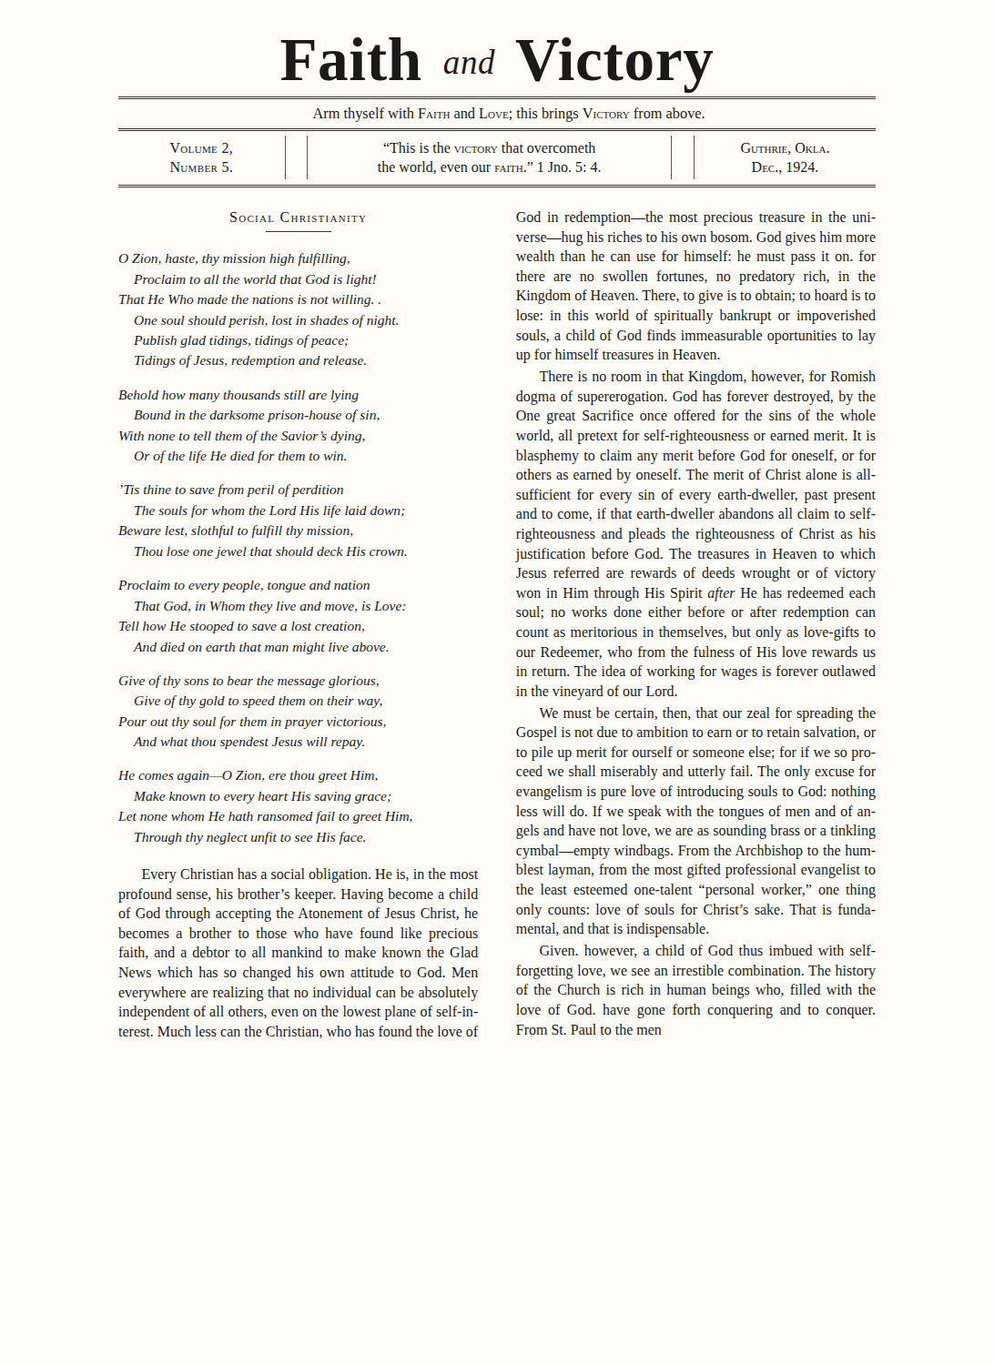Faith and Victory
Arm thyself with Faith and Love; this brings Victory from above.
| Volume 2, Number 5. | | “This is the victory that overcometh the world, even our faith .” 1 Jno. 5: 4. | | Guthrie, Okla. Dec., 1924. |
Social Christianity
O Zion, haste, thy mission high fulfilling, Proclaim to all the world that God is light! That He Who made the nations is not willing. . One soul should perish, lost in shades of night. Publish glad tidings, tidings of peace; Tidings of Jesus, redemption and release.
Behold how many thousands still are lying Bound in the darksome prison-house of sin, With none to tell them of the Savior’s dying, Or of the life He died for them to win.
’Tis thine to save from peril of perdition The souls for whom the Lord His life laid down; Beware lest, slothful to fulfill thy mission, Thou lose one jewel that should deck His crown.
Proclaim to every people, tongue and nation That God, in Whom they live and move, is Love: Tell how He stooped to save a lost creation, And died on earth that man might live above.
Give of thy sons to bear the message glorious, Give of thy gold to speed them on their way, Pour out thy soul for them in prayer victorious, And what thou spendest Jesus will repay.
He comes again—O Zion, ere thou greet Him, Make known to every heart His saving grace; Let none whom He hath ransomed fail to greet Him, Through thy neglect unfit to see His face.
Every Christian has a social obligation. He is, in the most profound sense, his brother’s keeper. Having become a child of God through accepting the Atonement of Jesus Christ, he becomes a brother to those who have found like precious faith, and a debtor to all mankind to make known the Glad News which has so changed his own attitude to God. Men everywhere are realizing that no individual can be absolutely independent of all others, even on the lowest plane of self-interest. Much less can the Christian, who has found the love of God in redemption—the most precious treasure in the universe—hug his riches to his own bosom. God gives him more wealth than he can use for himself: he must pass it on. for there are no swollen fortunes, no predatory rich, in the Kingdom of Heaven. There, to give is to obtain; to hoard is to lose: in this world of spiritually bankrupt or impoverished souls, a child of God finds immeasurable oportunities to lay up for himself treasures in Heaven.
There is no room in that Kingdom, however, for Romish dogma of supererogation. God has forever destroyed, by the One great Sacrifice once offered for the sins of the whole world, all pretext for self-righteousness or earned merit. It is blasphemy to claim any merit before God for oneself, or for others as earned by oneself. The merit of Christ alone is all-sufficient for every sin of every earth-dweller, past present and to come, if that earth-dweller abandons all claim to self-righteousness and pleads the righteousness of Christ as his justification before God. The treasures in Heaven to which Jesus referred are rewards of deeds wrought or of victory won in Him through His Spirit after He has redeemed each soul; no works done either before or after redemption can count as meritorious in themselves, but only as love-gifts to our Redeemer, who from the fulness of His love rewards us in return. The idea of working for wages is forever outlawed in the vineyard of our Lord.
We must be certain, then, that our zeal for spreading the Gospel is not due to ambition to earn or to retain salvation, or to pile up merit for ourself or someone else; for if we so proceed we shall miserably and utterly fail. The only excuse for evangelism is pure love of introducing souls to God: nothing less will do. If we speak with the tongues of men and of angels and have not love, we are as sounding brass or a tinkling cymbal—empty windbags. From the Archbishop to the humblest layman, from the most gifted professional evangelist to the least esteemed one-talent “personal worker,” one thing only counts: love of souls for Christ’s sake. That is fundamental, and that is indispensable.
Given. however, a child of God thus imbued with self-forgetting love, we see an irrestible combination. The history of the Church is rich in human beings who, filled with the love of God. have gone forth conquering and to conquer. From St. Paul to the men